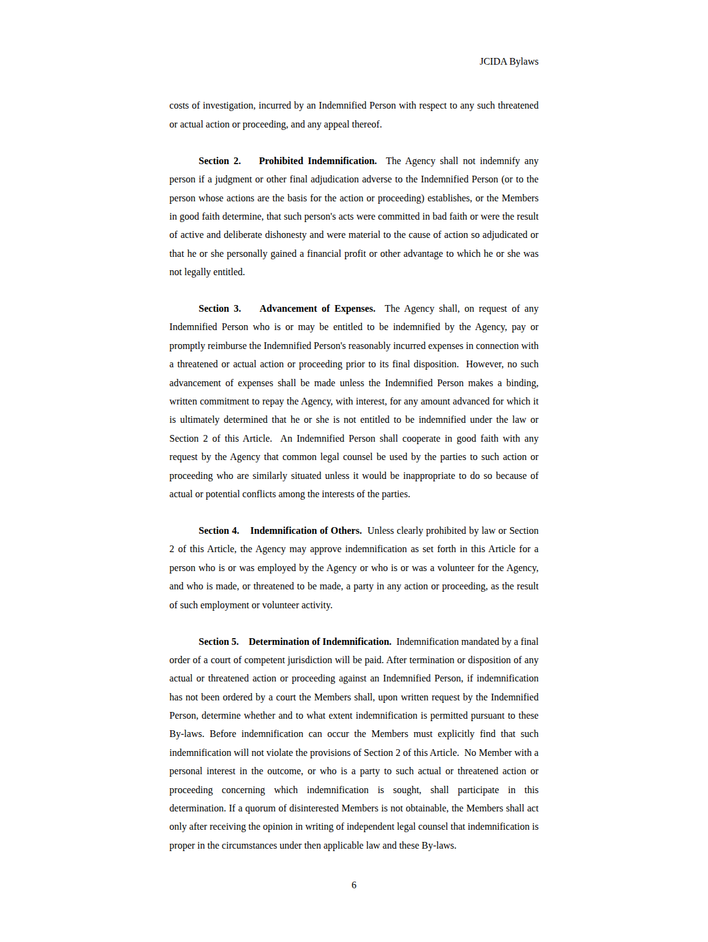JCIDA Bylaws
costs of investigation, incurred by an Indemnified Person with respect to any such threatened or actual action or proceeding, and any appeal thereof.
Section 2. Prohibited Indemnification. The Agency shall not indemnify any person if a judgment or other final adjudication adverse to the Indemnified Person (or to the person whose actions are the basis for the action or proceeding) establishes, or the Members in good faith determine, that such person's acts were committed in bad faith or were the result of active and deliberate dishonesty and were material to the cause of action so adjudicated or that he or she personally gained a financial profit or other advantage to which he or she was not legally entitled.
Section 3. Advancement of Expenses. The Agency shall, on request of any Indemnified Person who is or may be entitled to be indemnified by the Agency, pay or promptly reimburse the Indemnified Person's reasonably incurred expenses in connection with a threatened or actual action or proceeding prior to its final disposition. However, no such advancement of expenses shall be made unless the Indemnified Person makes a binding, written commitment to repay the Agency, with interest, for any amount advanced for which it is ultimately determined that he or she is not entitled to be indemnified under the law or Section 2 of this Article. An Indemnified Person shall cooperate in good faith with any request by the Agency that common legal counsel be used by the parties to such action or proceeding who are similarly situated unless it would be inappropriate to do so because of actual or potential conflicts among the interests of the parties.
Section 4. Indemnification of Others. Unless clearly prohibited by law or Section 2 of this Article, the Agency may approve indemnification as set forth in this Article for a person who is or was employed by the Agency or who is or was a volunteer for the Agency, and who is made, or threatened to be made, a party in any action or proceeding, as the result of such employment or volunteer activity.
Section 5. Determination of Indemnification. Indemnification mandated by a final order of a court of competent jurisdiction will be paid. After termination or disposition of any actual or threatened action or proceeding against an Indemnified Person, if indemnification has not been ordered by a court the Members shall, upon written request by the Indemnified Person, determine whether and to what extent indemnification is permitted pursuant to these By-laws. Before indemnification can occur the Members must explicitly find that such indemnification will not violate the provisions of Section 2 of this Article. No Member with a personal interest in the outcome, or who is a party to such actual or threatened action or proceeding concerning which indemnification is sought, shall participate in this determination. If a quorum of disinterested Members is not obtainable, the Members shall act only after receiving the opinion in writing of independent legal counsel that indemnification is proper in the circumstances under then applicable law and these By-laws.
6